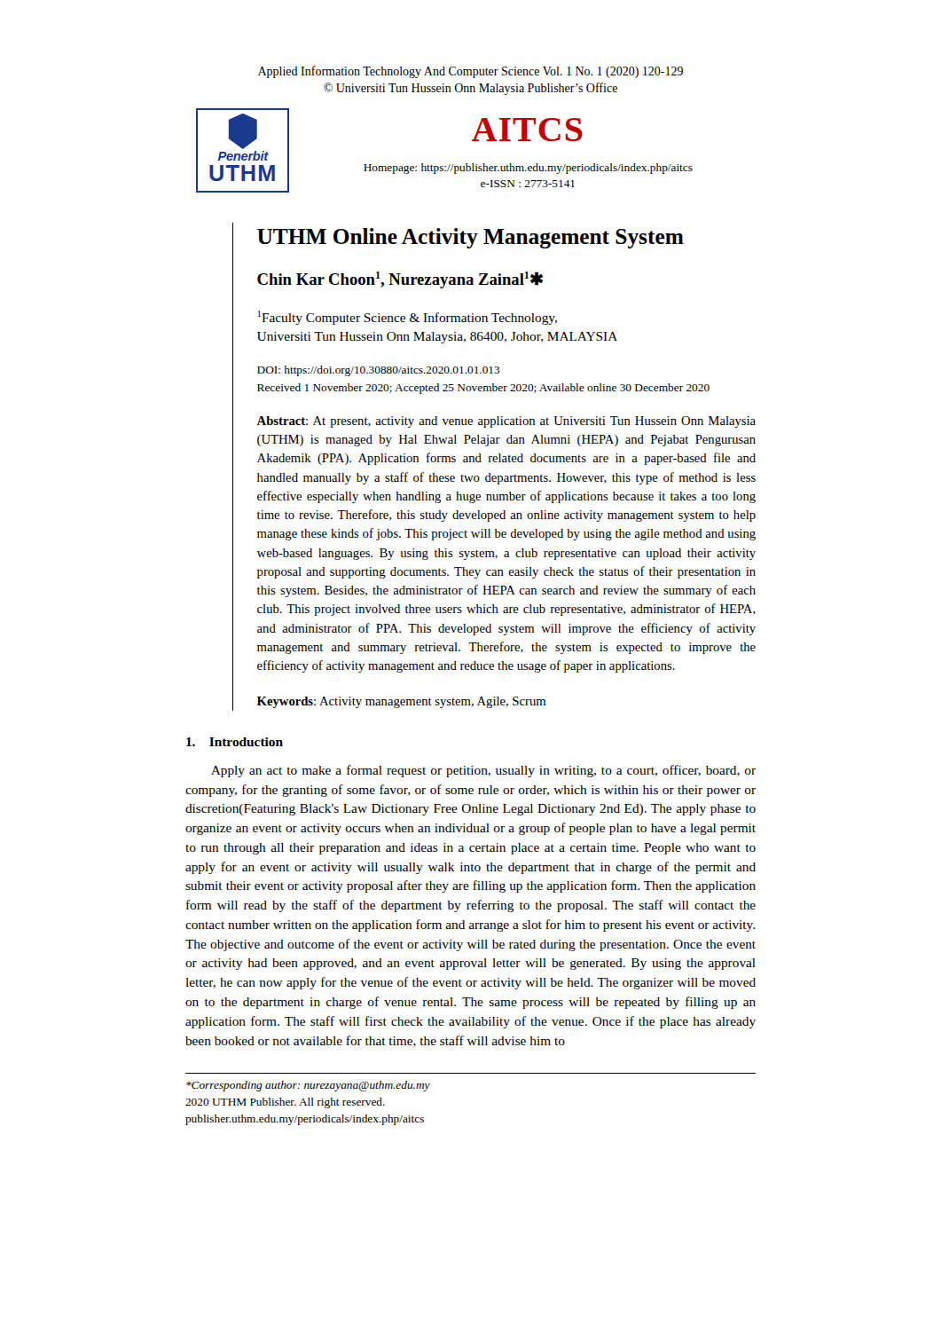Applied Information Technology And Computer Science Vol. 1 No. 1 (2020) 120-129
© Universiti Tun Hussein Onn Malaysia Publisher’s Office
Penerbit
UTHM
AITCS
Homepage: https://publisher.uthm.edu.my/periodicals/index.php/aitcs
e-ISSN : 2773-5141
UTHM Online Activity Management System
Chin Kar Choon1, Nurezayana Zainal1✱
1Faculty Computer Science & Information Technology,
Universiti Tun Hussein Onn Malaysia, 86400, Johor, MALAYSIA
DOI: https://doi.org/10.30880/aitcs.2020.01.01.013
Received 1 November 2020; Accepted 25 November 2020; Available online 30 December 2020
Abstract: At present, activity and venue application at Universiti Tun Hussein Onn Malaysia (UTHM) is managed by Hal Ehwal Pelajar dan Alumni (HEPA) and Pejabat Pengurusan Akademik (PPA). Application forms and related documents are in a paper-based file and handled manually by a staff of these two departments. However, this type of method is less effective especially when handling a huge number of applications because it takes a too long time to revise. Therefore, this study developed an online activity management system to help manage these kinds of jobs. This project will be developed by using the agile method and using web-based languages. By using this system, a club representative can upload their activity proposal and supporting documents. They can easily check the status of their presentation in this system. Besides, the administrator of HEPA can search and review the summary of each club. This project involved three users which are club representative, administrator of HEPA, and administrator of PPA. This developed system will improve the efficiency of activity management and summary retrieval. Therefore, the system is expected to improve the efficiency of activity management and reduce the usage of paper in applications.
Keywords: Activity management system, Agile, Scrum
1. Introduction
Apply an act to make a formal request or petition, usually in writing, to a court, officer, board, or company, for the granting of some favor, or of some rule or order, which is within his or their power or discretion(Featuring Black's Law Dictionary Free Online Legal Dictionary 2nd Ed). The apply phase to organize an event or activity occurs when an individual or a group of people plan to have a legal permit to run through all their preparation and ideas in a certain place at a certain time. People who want to apply for an event or activity will usually walk into the department that in charge of the permit and submit their event or activity proposal after they are filling up the application form. Then the application form will read by the staff of the department by referring to the proposal. The staff will contact the contact number written on the application form and arrange a slot for him to present his event or activity. The objective and outcome of the event or activity will be rated during the presentation. Once the event or activity had been approved, and an event approval letter will be generated. By using the approval letter, he can now apply for the venue of the event or activity will be held. The organizer will be moved on to the department in charge of venue rental. The same process will be repeated by filling up an application form. The staff will first check the availability of the venue. Once if the place has already been booked or not available for that time, the staff will advise him to
*Corresponding author: nurezayana@uthm.edu.my
2020 UTHM Publisher. All right reserved.
publisher.uthm.edu.my/periodicals/index.php/aitcs